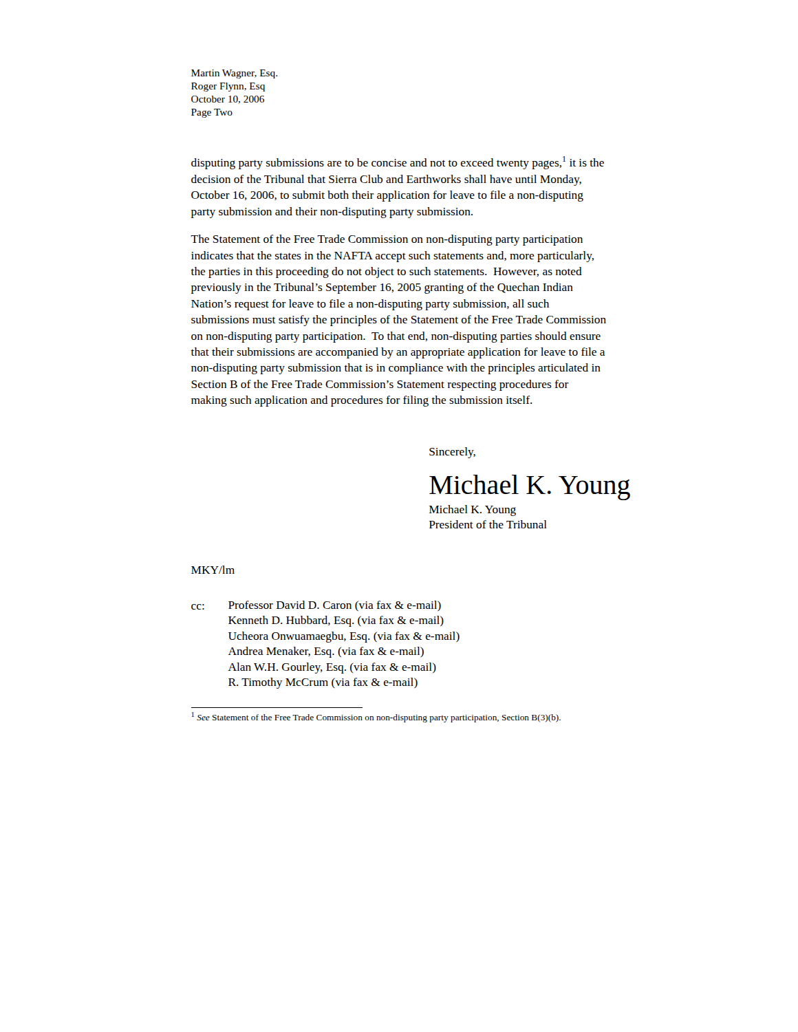Martin Wagner, Esq.
Roger Flynn, Esq
October 10, 2006
Page Two
disputing party submissions are to be concise and not to exceed twenty pages,1 it is the decision of the Tribunal that Sierra Club and Earthworks shall have until Monday, October 16, 2006, to submit both their application for leave to file a non-disputing party submission and their non-disputing party submission.
The Statement of the Free Trade Commission on non-disputing party participation indicates that the states in the NAFTA accept such statements and, more particularly, the parties in this proceeding do not object to such statements. However, as noted previously in the Tribunal’s September 16, 2005 granting of the Quechan Indian Nation’s request for leave to file a non-disputing party submission, all such submissions must satisfy the principles of the Statement of the Free Trade Commission on non-disputing party participation. To that end, non-disputing parties should ensure that their submissions are accompanied by an appropriate application for leave to file a non-disputing party submission that is in compliance with the principles articulated in Section B of the Free Trade Commission’s Statement respecting procedures for making such application and procedures for filing the submission itself.
Sincerely,
Michael K. Young
Michael K. Young
President of the Tribunal
MKY/lm
cc:
Professor David D. Caron (via fax & e-mail)
Kenneth D. Hubbard, Esq. (via fax & e-mail)
Ucheora Onwuamaegbu, Esq. (via fax & e-mail)
Andrea Menaker, Esq. (via fax & e-mail)
Alan W.H. Gourley, Esq. (via fax & e-mail)
R. Timothy McCrum (via fax & e-mail)
1 See Statement of the Free Trade Commission on non-disputing party participation, Section B(3)(b).